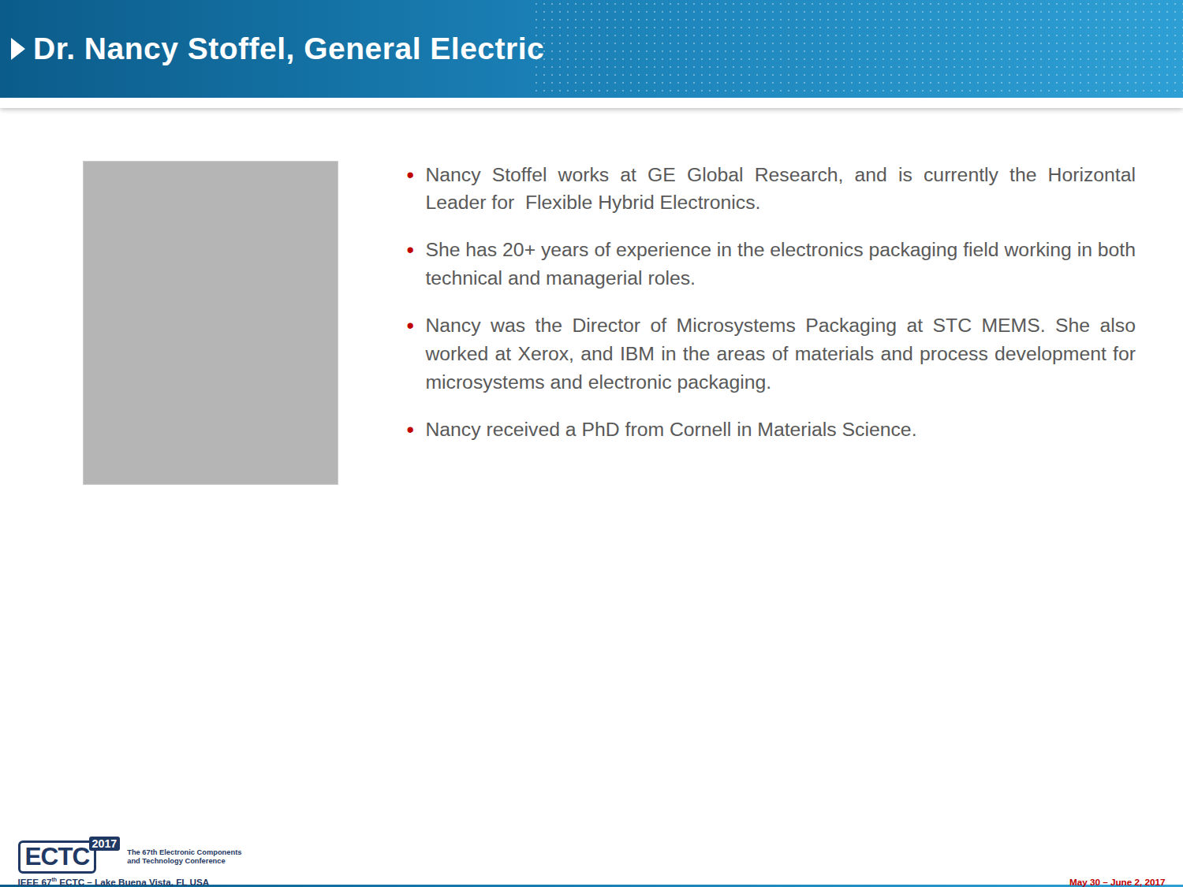Dr. Nancy Stoffel, General Electric
Nancy Stoffel works at GE Global Research, and is currently the Horizontal Leader for Flexible Hybrid Electronics.
She has 20+ years of experience in the electronics packaging field working in both technical and managerial roles.
Nancy was the Director of Microsystems Packaging at STC MEMS. She also worked at Xerox, and IBM in the areas of materials and process development for microsystems and electronic packaging.
Nancy received a PhD from Cornell in Materials Science.
ECTC2017 The 67th Electronic Components
and Technology Conference
IEEE 67th ECTC – Lake Buena Vista, FL USA May 30 – June 2, 2017